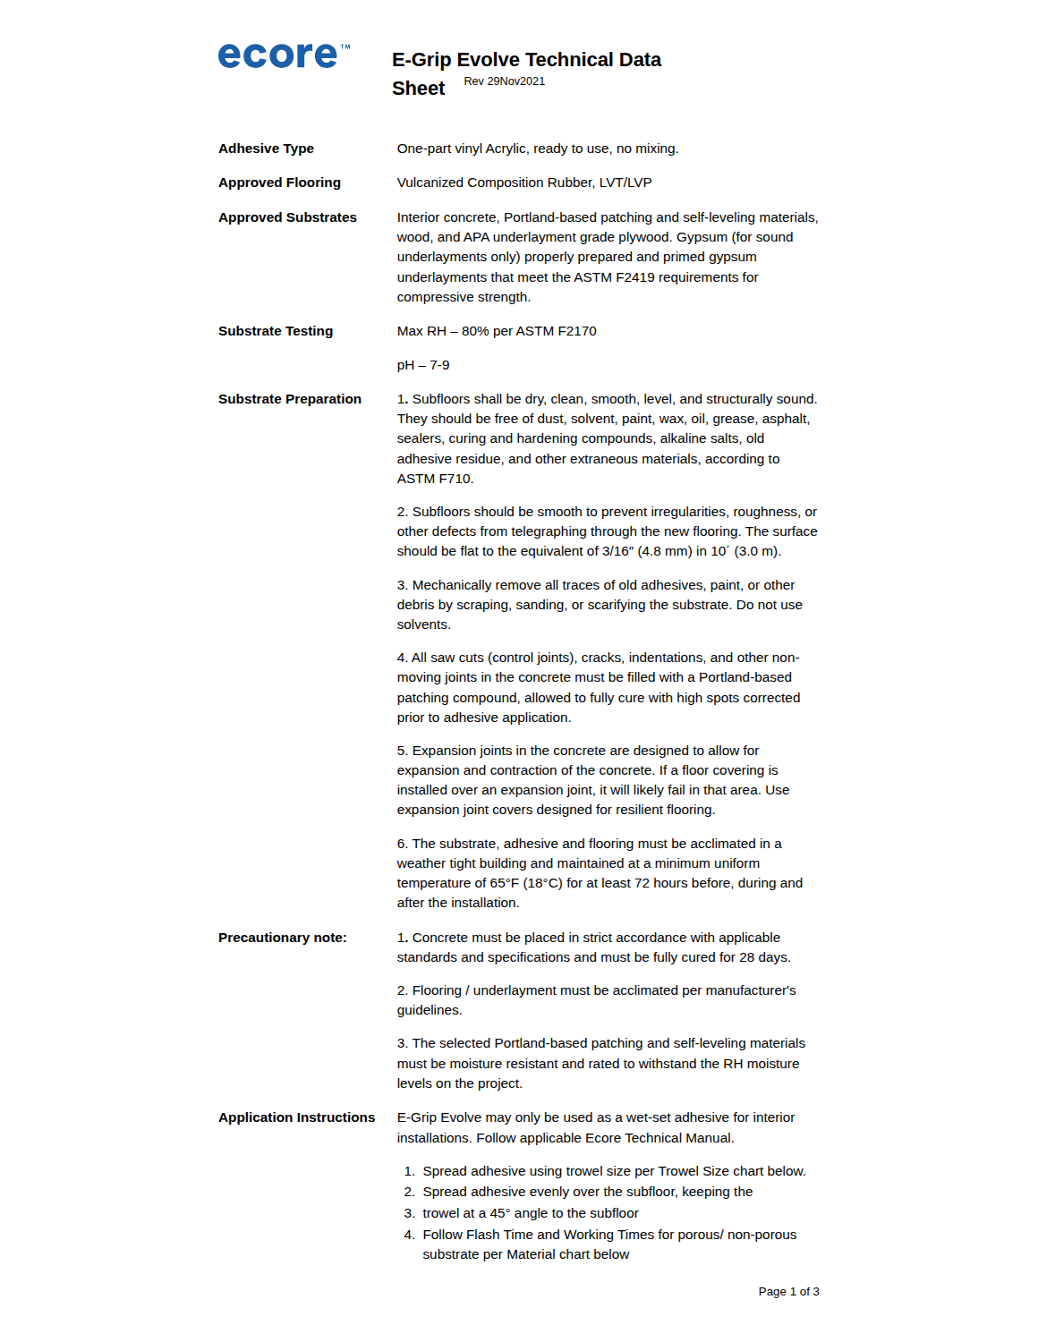E-Grip Evolve Technical Data Sheet
Rev 29Nov2021
| Adhesive Type | One-part vinyl Acrylic, ready to use, no mixing. |
| Approved Flooring | Vulcanized Composition Rubber, LVT/LVP |
| Approved Substrates | Interior concrete, Portland-based patching and self-leveling materials, wood, and APA underlayment grade plywood. Gypsum (for sound underlayments only) properly prepared and primed gypsum underlayments that meet the ASTM F2419 requirements for compressive strength. |
| Substrate Testing | Max RH – 80% per ASTM F2170 pH – 7-9 |
| Substrate Preparation | 1 . Subfloors shall be dry, clean, smooth, level, and structurally sound. They should be free of dust, solvent, paint, wax, oil, grease, asphalt, sealers, curing and hardening compounds, alkaline salts, old adhesive residue, and other extraneous materials, according to ASTM F710. 2. Subfloors should be smooth to prevent irregularities, roughness, or other defects from telegraphing through the new flooring. The surface should be flat to the equivalent of 3/16″ (4.8 mm) in 10´ (3.0 m). 3. Mechanically remove all traces of old adhesives, paint, or other debris by scraping, sanding, or scarifying the substrate. Do not use solvents. 4. All saw cuts (control joints), cracks, indentations, and other non-moving joints in the concrete must be filled with a Portland-based patching compound, allowed to fully cure with high spots corrected prior to adhesive application. 5. Expansion joints in the concrete are designed to allow for expansion and contraction of the concrete. If a floor covering is installed over an expansion joint, it will likely fail in that area. Use expansion joint covers designed for resilient flooring. 6. The substrate, adhesive and flooring must be acclimated in a weather tight building and maintained at a minimum uniform temperature of 65°F (18°C) for at least 72 hours before, during and after the installation. |
| Precautionary note: | 1 . Concrete must be placed in strict accordance with applicable standards and specifications and must be fully cured for 28 days. 2. Flooring / underlayment must be acclimated per manufacturer's guidelines. 3. The selected Portland-based patching and self-leveling materials must be moisture resistant and rated to withstand the RH moisture levels on the project. |
| Application Instructions | E-Grip Evolve may only be used as a wet-set adhesive for interior installations. Follow applicable Ecore Technical Manual. Spread adhesive using trowel size per Trowel Size chart below. Spread adhesive evenly over the subfloor, keeping the trowel at a 45° angle to the subfloor Follow Flash Time and Working Times for porous/ non-porous substrate per Material chart below |
Page 1 of 3